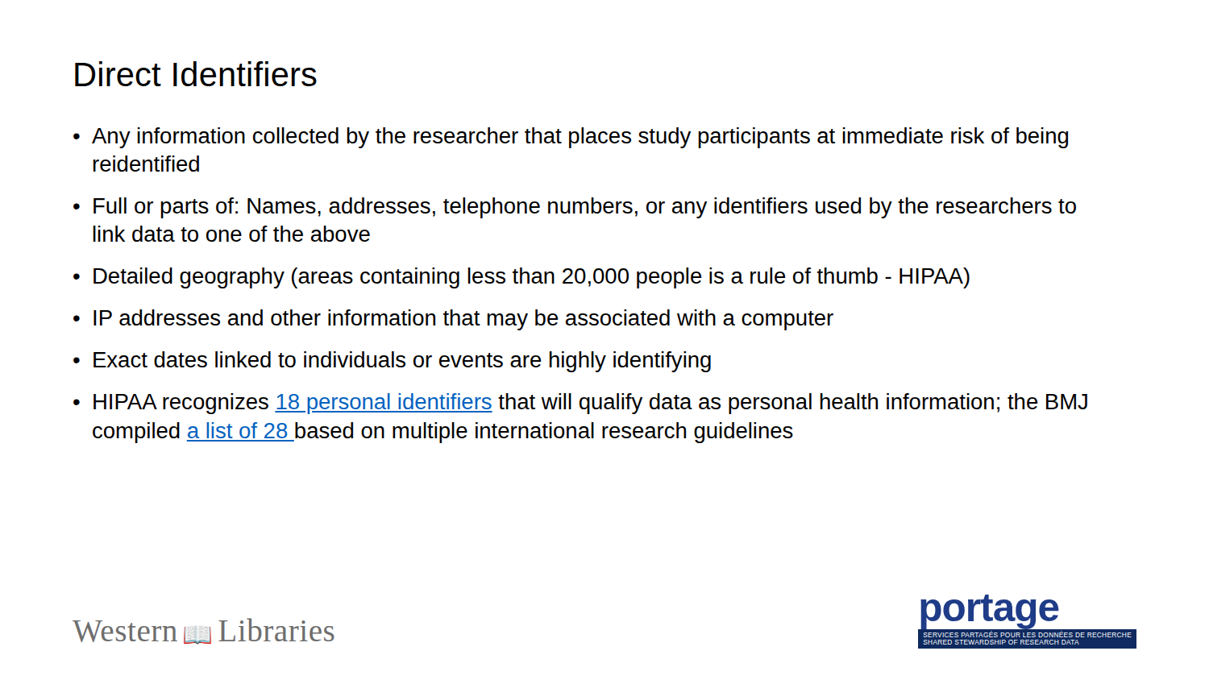Direct Identifiers
Any information collected by the researcher that places study participants at immediate risk of being reidentified
Full or parts of: Names, addresses, telephone numbers, or any identifiers used by the researchers to link data to one of the above
Detailed geography (areas containing less than 20,000 people is a rule of thumb - HIPAA)
IP addresses and other information that may be associated with a computer
Exact dates linked to individuals or events are highly identifying
HIPAA recognizes 18 personal identifiers that will qualify data as personal health information; the BMJ compiled a list of 28 based on multiple international research guidelines
Western📖Libraries
portage SERVICES PARTAGÉS POUR LES DONNÉES DE RECHERCHE SHARED STEWARDSHIP OF RESEARCH DATA